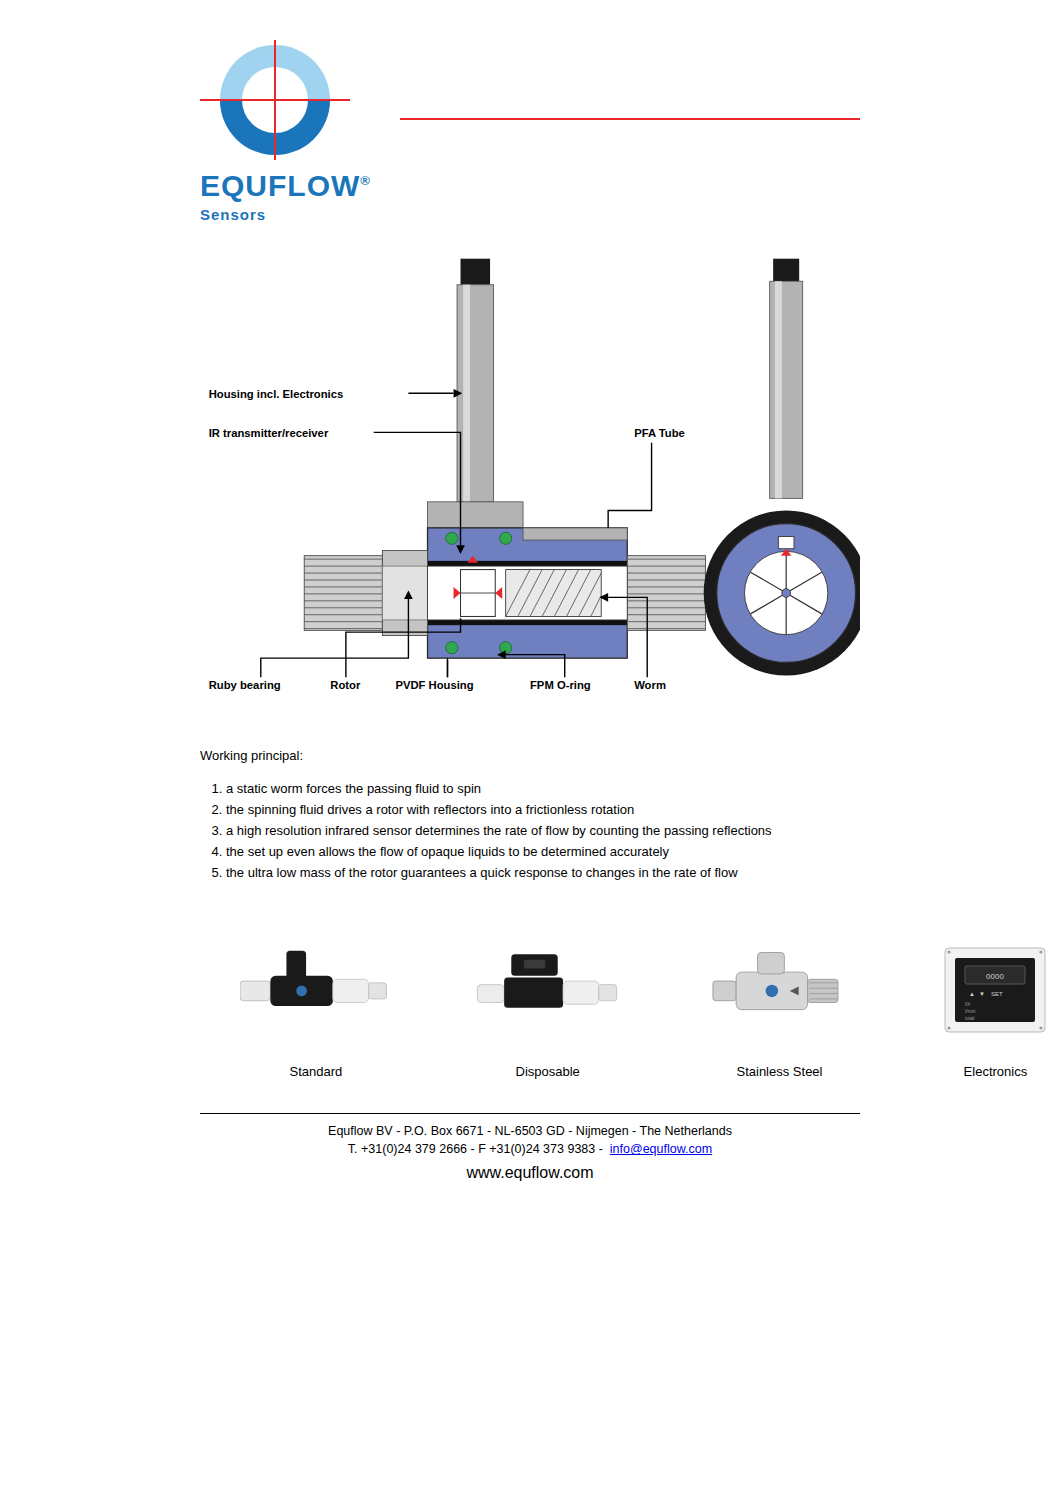EQUFLOW®
Sensors
Cross-section of Equflow flow sensor Sectional drawing showing housing including electronics, IR transmitter/receiver, PFA tube, ruby bearing, rotor, PVDF housing, FPM O-ring and worm. Housing incl. Electronics IR transmitter/receiver PFA Tube Ruby bearing Rotor PVDF Housing FPM O-ring Worm
Working principal:
a static worm forces the passing fluid to spin
the spinning fluid drives a rotor with reflectors into a frictionless rotation
a high resolution infrared sensor determines the rate of flow by counting the passing reflections
the set up even allows the flow of opaque liquids to be determined accurately
the ultra low mass of the rotor guarantees a quick response to changes in the rate of flow
Standard
Disposable
Stainless Steel
0000 ▲ ▼ SET l/h l/min total
Electronics
Equflow BV - P.O. Box 6671 - NL-6503 GD - Nijmegen - The Netherlands
T. +31(0)24 379 2666 - F +31(0)24 373 9383 - info@equflow.com
www.equflow.com